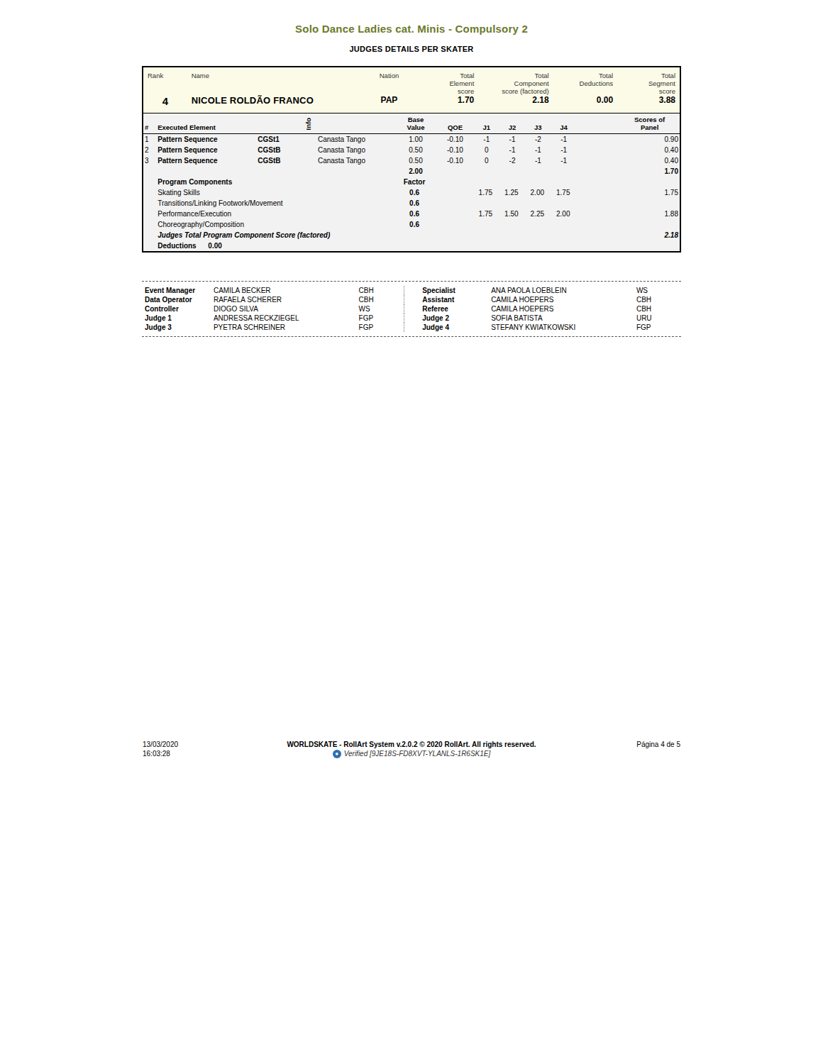Solo Dance Ladies cat. Minis - Compulsory 2
JUDGES DETAILS PER SKATER
| Rank | Name | Nation | Total Element score | Total Component score (factored) | Total Deductions | Total Segment score |
| 4 | NICOLE ROLDÃO FRANCO | PAP | 1.70 | 2.18 | 0.00 | 3.88 |
| # | Executed Element | | Info | | Base Value | QOE | J1 | J2 | J3 | J4 | | Scores of Panel |
| --- | --- | --- | --- | --- | --- | --- | --- | --- | --- | --- | --- | --- |
| 1 | Pattern Sequence | CGSt1 | | Canasta Tango | 1.00 | -0.10 | -1 | -1 | -2 | -1 | | 0.90 |
| 2 | Pattern Sequence | CGStB | | Canasta Tango | 0.50 | -0.10 | 0 | -1 | -1 | -1 | | 0.40 |
| 3 | Pattern Sequence | CGStB | | Canasta Tango | 0.50 | -0.10 | 0 | -2 | -1 | -1 | | 0.40 |
| | | | | | 2.00 | | | | | | | 1.70 |
| | Program Components | Factor | |
| | Skating Skills | 0.6 | | 1.75 | 1.25 | 2.00 | 1.75 | | 1.75 |
| | Transitions/Linking Footwork/Movement | 0.6 | | | | | | | |
| | Performance/Execution | 0.6 | | 1.75 | 1.50 | 2.25 | 2.00 | | 1.88 |
| | Choreography/Composition | 0.6 | | | | | | | |
| | Judges Total Program Component Score (factored) | 2.18 |
| | Deductions 0.00 | |
| Event Manager | CAMILA BECKER | CBH | | Specialist | ANA PAOLA LOEBLEIN | WS |
| Data Operator | RAFAELA SCHERER | CBH | | Assistant | CAMILA HOEPERS | CBH |
| Controller | DIOGO SILVA | WS | | Referee | CAMILA HOEPERS | CBH |
| Judge 1 | ANDRESSA RECKZIEGEL | FGP | | Judge 2 | SOFIA BATISTA | URU |
| Judge 3 | PYETRA SCHREINER | FGP | | Judge 4 | STEFANY KWIATKOWSKI | FGP |
| 13/03/2020 | WORLDSKATE - RollArt System v.2.0.2 © 2020 RollArt. All rights reserved. | Página 4 de 5 |
| 16:03:28 | ● Verified [9JE18S-FD8XVT-YLANLS-1R6SK1E] | |